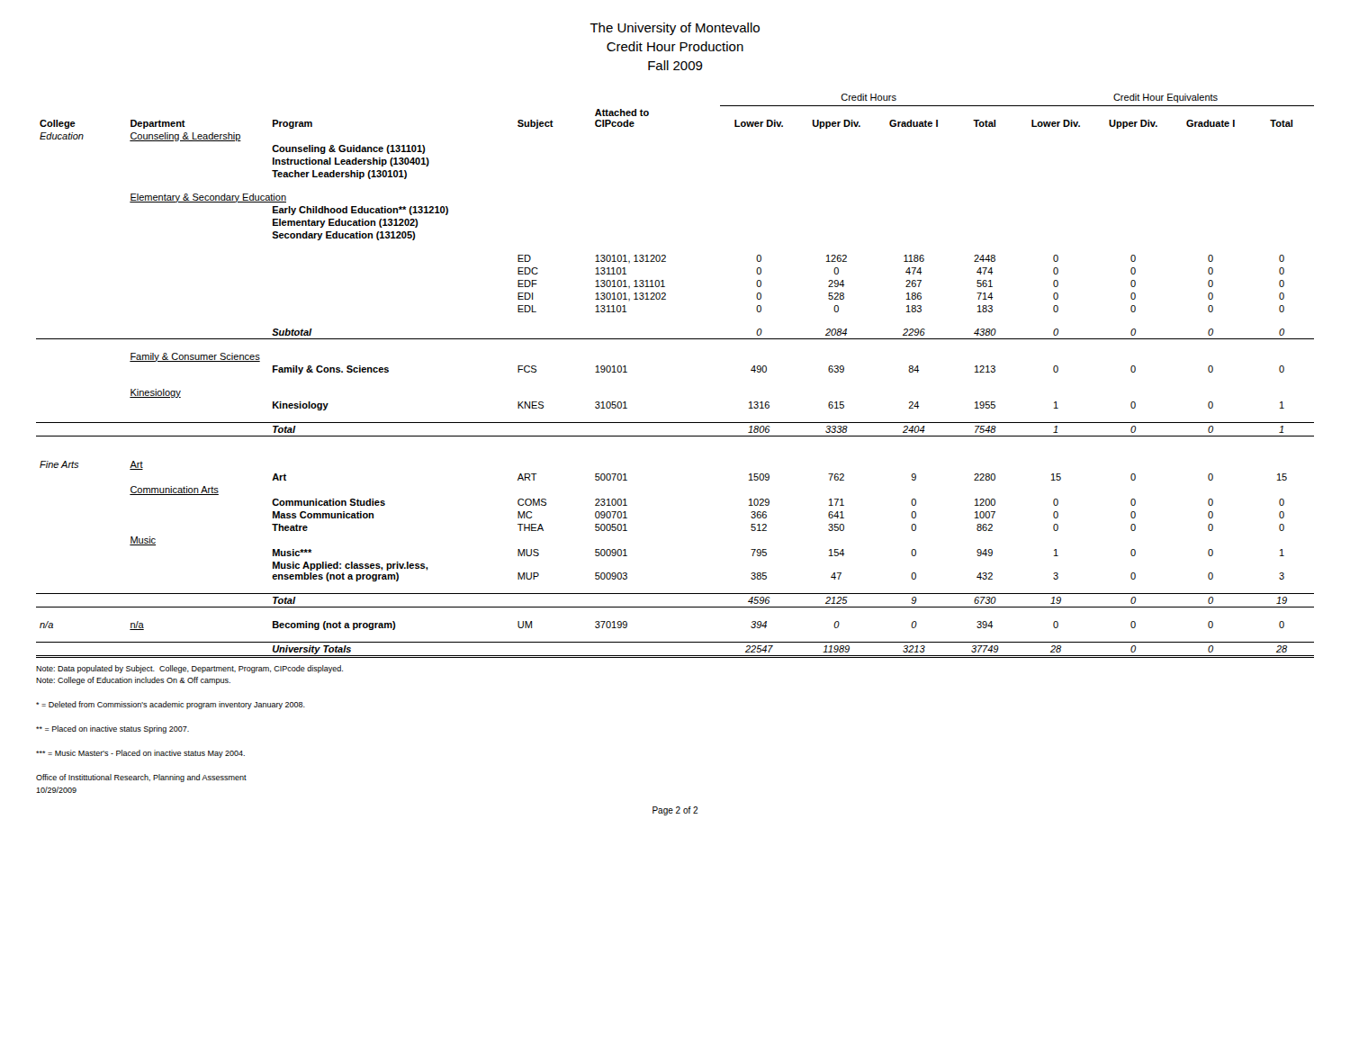The University of Montevallo
Credit Hour Production
Fall 2009
| | Credit Hours | Credit Hour Equivalents |
| College | Department | Program | Subject | Attached to CIPcode | Lower Div. | Upper Div. | Graduate I | Total | Lower Div. | Upper Div. | Graduate I | Total |
| Education | Counseling & Leadership | |
| | | Counseling & Guidance (131101) | |
| | | Instructional Leadership (130401) | |
| | | Teacher Leadership (130101) | |
| | Elementary & Secondary Education | |
| | | Early Childhood Education** (131210) | |
| | | Elementary Education (131202) | |
| | | Secondary Education (131205) | |
| | | | ED | 130101, 131202 | 0 | 1262 | 1186 | 2448 | 0 | 0 | 0 | 0 |
| | | | EDC | 131101 | 0 | 0 | 474 | 474 | 0 | 0 | 0 | 0 |
| | | | EDF | 130101, 131101 | 0 | 294 | 267 | 561 | 0 | 0 | 0 | 0 |
| | | | EDI | 130101, 131202 | 0 | 528 | 186 | 714 | 0 | 0 | 0 | 0 |
| | | | EDL | 131101 | 0 | 0 | 183 | 183 | 0 | 0 | 0 | 0 |
| | | Subtotal | | | 0 | 2084 | 2296 | 4380 | 0 | 0 | 0 | 0 |
| | Family & Consumer Sciences | |
| | | Family & Cons. Sciences | FCS | 190101 | 490 | 639 | 84 | 1213 | 0 | 0 | 0 | 0 |
| | Kinesiology | |
| | | Kinesiology | KNES | 310501 | 1316 | 615 | 24 | 1955 | 1 | 0 | 0 | 1 |
| | | Total | | | 1806 | 3338 | 2404 | 7548 | 1 | 0 | 0 | 1 |
| Fine Arts | Art | |
| | | Art | ART | 500701 | 1509 | 762 | 9 | 2280 | 15 | 0 | 0 | 15 |
| | Communication Arts | |
| | | Communication Studies | COMS | 231001 | 1029 | 171 | 0 | 1200 | 0 | 0 | 0 | 0 |
| | | Mass Communication | MC | 090701 | 366 | 641 | 0 | 1007 | 0 | 0 | 0 | 0 |
| | | Theatre | THEA | 500501 | 512 | 350 | 0 | 862 | 0 | 0 | 0 | 0 |
| | Music | |
| | | Music*** | MUS | 500901 | 795 | 154 | 0 | 949 | 1 | 0 | 0 | 1 |
| | | Music Applied: classes, priv.less, ensembles (not a program) | MUP | 500903 | 385 | 47 | 0 | 432 | 3 | 0 | 0 | 3 |
| | | Total | | | 4596 | 2125 | 9 | 6730 | 19 | 0 | 0 | 19 |
| n/a | n/a | Becoming (not a program) | UM | 370199 | 394 | 0 | 0 | 394 | 0 | 0 | 0 | 0 |
| | | University Totals | | | 22547 | 11989 | 3213 | 37749 | 28 | 0 | 0 | 28 |
Note: Data populated by Subject. College, Department, Program, CIPcode displayed.
Note: College of Education includes On & Off campus.
* = Deleted from Commission's academic program inventory January 2008.
** = Placed on inactive status Spring 2007.
*** = Music Master's - Placed on inactive status May 2004.
Office of Instittutional Research, Planning and Assessment
10/29/2009
Page 2 of 2